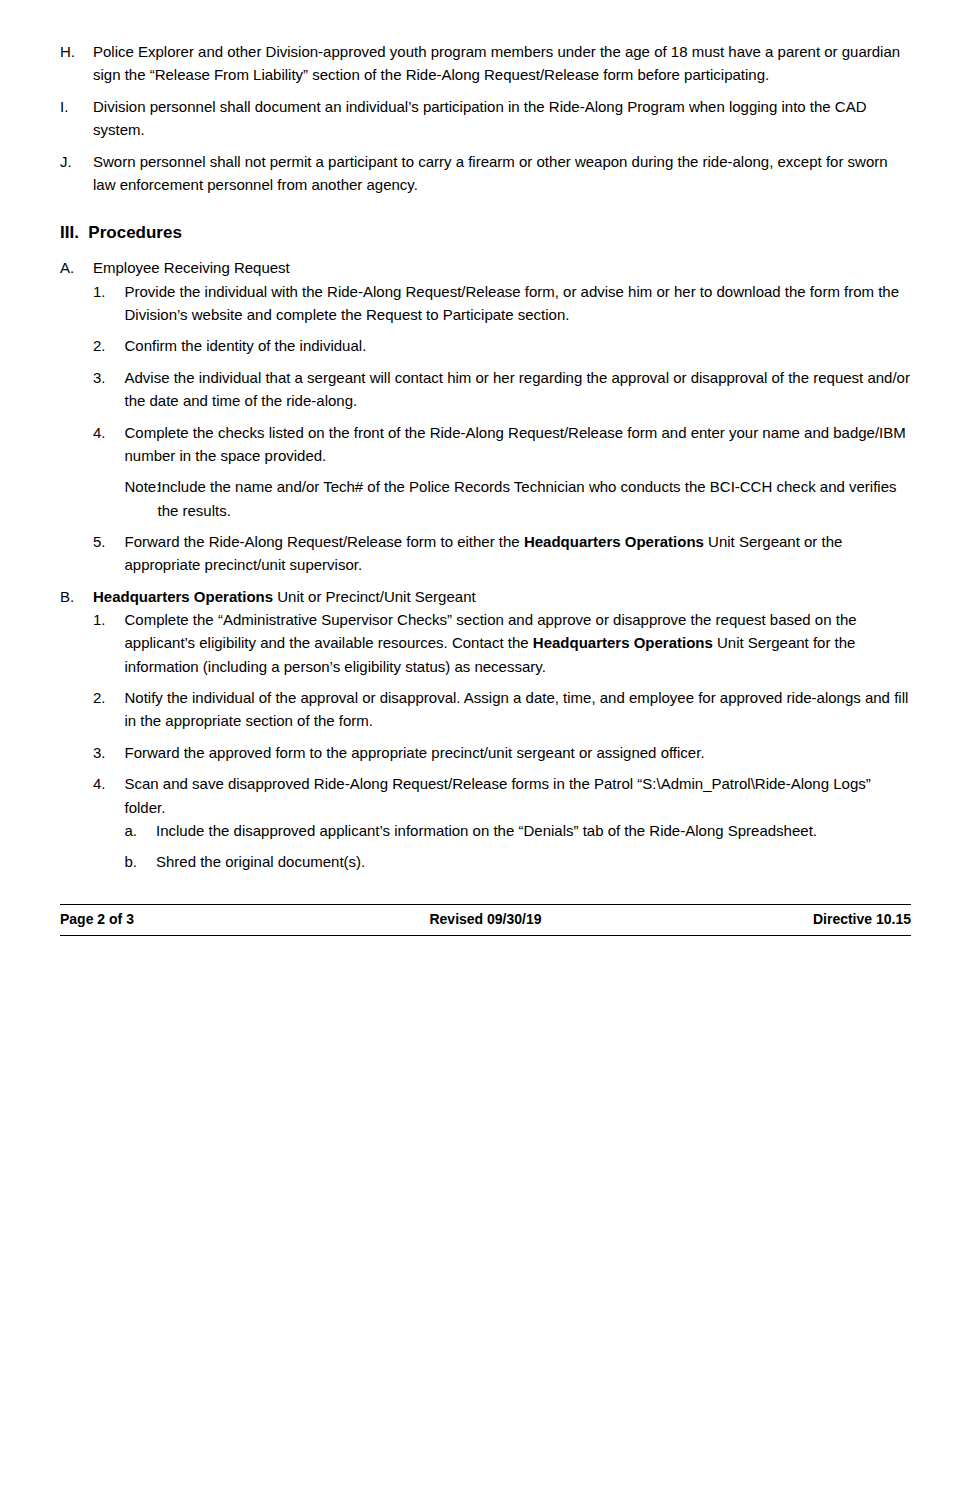H. Police Explorer and other Division-approved youth program members under the age of 18 must have a parent or guardian sign the “Release From Liability” section of the Ride-Along Request/Release form before participating.
I. Division personnel shall document an individual’s participation in the Ride-Along Program when logging into the CAD system.
J. Sworn personnel shall not permit a participant to carry a firearm or other weapon during the ride-along, except for sworn law enforcement personnel from another agency.
III. Procedures
A. Employee Receiving Request
1. Provide the individual with the Ride-Along Request/Release form, or advise him or her to download the form from the Division’s website and complete the Request to Participate section.
2. Confirm the identity of the individual.
3. Advise the individual that a sergeant will contact him or her regarding the approval or disapproval of the request and/or the date and time of the ride-along.
4. Complete the checks listed on the front of the Ride-Along Request/Release form and enter your name and badge/IBM number in the space provided.
Note: Include the name and/or Tech# of the Police Records Technician who conducts the BCI-CCH check and verifies the results.
5. Forward the Ride-Along Request/Release form to either the Headquarters Operations Unit Sergeant or the appropriate precinct/unit supervisor.
B. Headquarters Operations Unit or Precinct/Unit Sergeant
1. Complete the “Administrative Supervisor Checks” section and approve or disapprove the request based on the applicant’s eligibility and the available resources. Contact the Headquarters Operations Unit Sergeant for the information (including a person’s eligibility status) as necessary.
2. Notify the individual of the approval or disapproval. Assign a date, time, and employee for approved ride-alongs and fill in the appropriate section of the form.
3. Forward the approved form to the appropriate precinct/unit sergeant or assigned officer.
4. Scan and save disapproved Ride-Along Request/Release forms in the Patrol “S:\Admin_Patrol\Ride-Along Logs” folder.
a. Include the disapproved applicant’s information on the “Denials” tab of the Ride-Along Spreadsheet.
b. Shred the original document(s).
Page 2 of 3 Revised 09/30/19 Directive 10.15